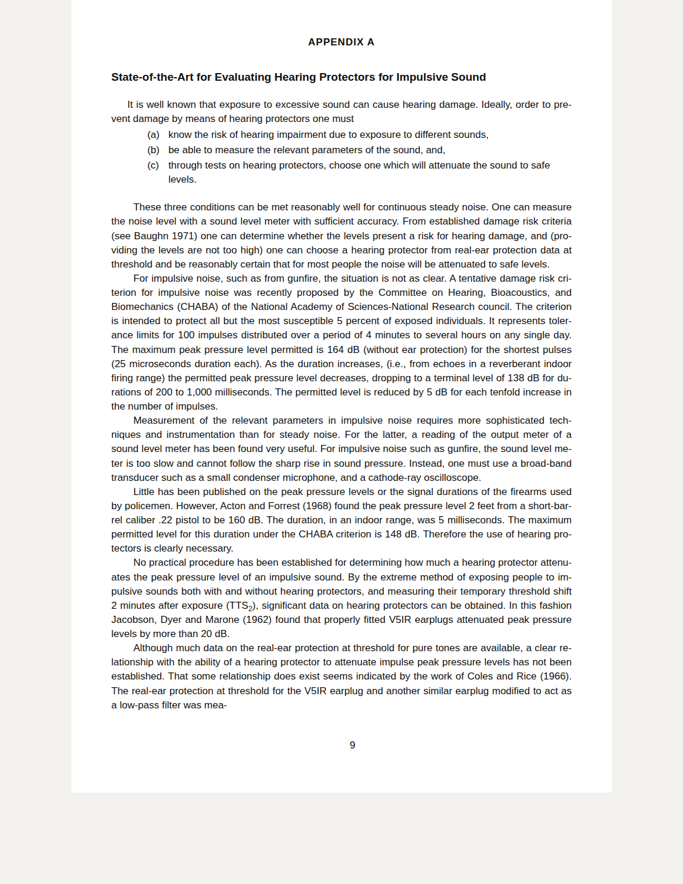APPENDIX A
State-of-the-Art for Evaluating Hearing Protectors for Impulsive Sound
It is well known that exposure to excessive sound can cause hearing damage. Ideally, order to prevent damage by means of hearing protectors one must
(a) know the risk of hearing impairment due to exposure to different sounds,
(b) be able to measure the relevant parameters of the sound, and,
(c) through tests on hearing protectors, choose one which will attenuate the sound to safe levels.
These three conditions can be met reasonably well for continuous steady noise. One can measure the noise level with a sound level meter with sufficient accuracy. From established damage risk criteria (see Baughn 1971) one can determine whether the levels present a risk for hearing damage, and (providing the levels are not too high) one can choose a hearing protector from real-ear protection data at threshold and be reasonably certain that for most people the noise will be attenuated to safe levels.
For impulsive noise, such as from gunfire, the situation is not as clear. A tentative damage risk criterion for impulsive noise was recently proposed by the Committee on Hearing, Bioacoustics, and Biomechanics (CHABA) of the National Academy of Sciences-National Research council. The criterion is intended to protect all but the most susceptible 5 percent of exposed individuals. It represents tolerance limits for 100 impulses distributed over a period of 4 minutes to several hours on any single day. The maximum peak pressure level permitted is 164 dB (without ear protection) for the shortest pulses (25 microseconds duration each). As the duration increases, (i.e., from echoes in a reverberant indoor firing range) the permitted peak pressure level decreases, dropping to a terminal level of 138 dB for durations of 200 to 1,000 milliseconds. The permitted level is reduced by 5 dB for each tenfold increase in the number of impulses.
Measurement of the relevant parameters in impulsive noise requires more sophisticated techniques and instrumentation than for steady noise. For the latter, a reading of the output meter of a sound level meter has been found very useful. For impulsive noise such as gunfire, the sound level meter is too slow and cannot follow the sharp rise in sound pressure. Instead, one must use a broad-band transducer such as a small condenser microphone, and a cathode-ray oscilloscope.
Little has been published on the peak pressure levels or the signal durations of the firearms used by policemen. However, Acton and Forrest (1968) found the peak pressure level 2 feet from a short-barrel caliber .22 pistol to be 160 dB. The duration, in an indoor range, was 5 milliseconds. The maximum permitted level for this duration under the CHABA criterion is 148 dB. Therefore the use of hearing protectors is clearly necessary.
No practical procedure has been established for determining how much a hearing protector attenuates the peak pressure level of an impulsive sound. By the extreme method of exposing people to impulsive sounds both with and without hearing protectors, and measuring their temporary threshold shift 2 minutes after exposure (TTS2), significant data on hearing protectors can be obtained. In this fashion Jacobson, Dyer and Marone (1962) found that properly fitted V5IR earplugs attenuated peak pressure levels by more than 20 dB.
Although much data on the real-ear protection at threshold for pure tones are available, a clear relationship with the ability of a hearing protector to attenuate impulse peak pressure levels has not been established. That some relationship does exist seems indicated by the work of Coles and Rice (1966). The real-ear protection at threshold for the V5IR earplug and another similar earplug modified to act as a low-pass filter was mea-
9